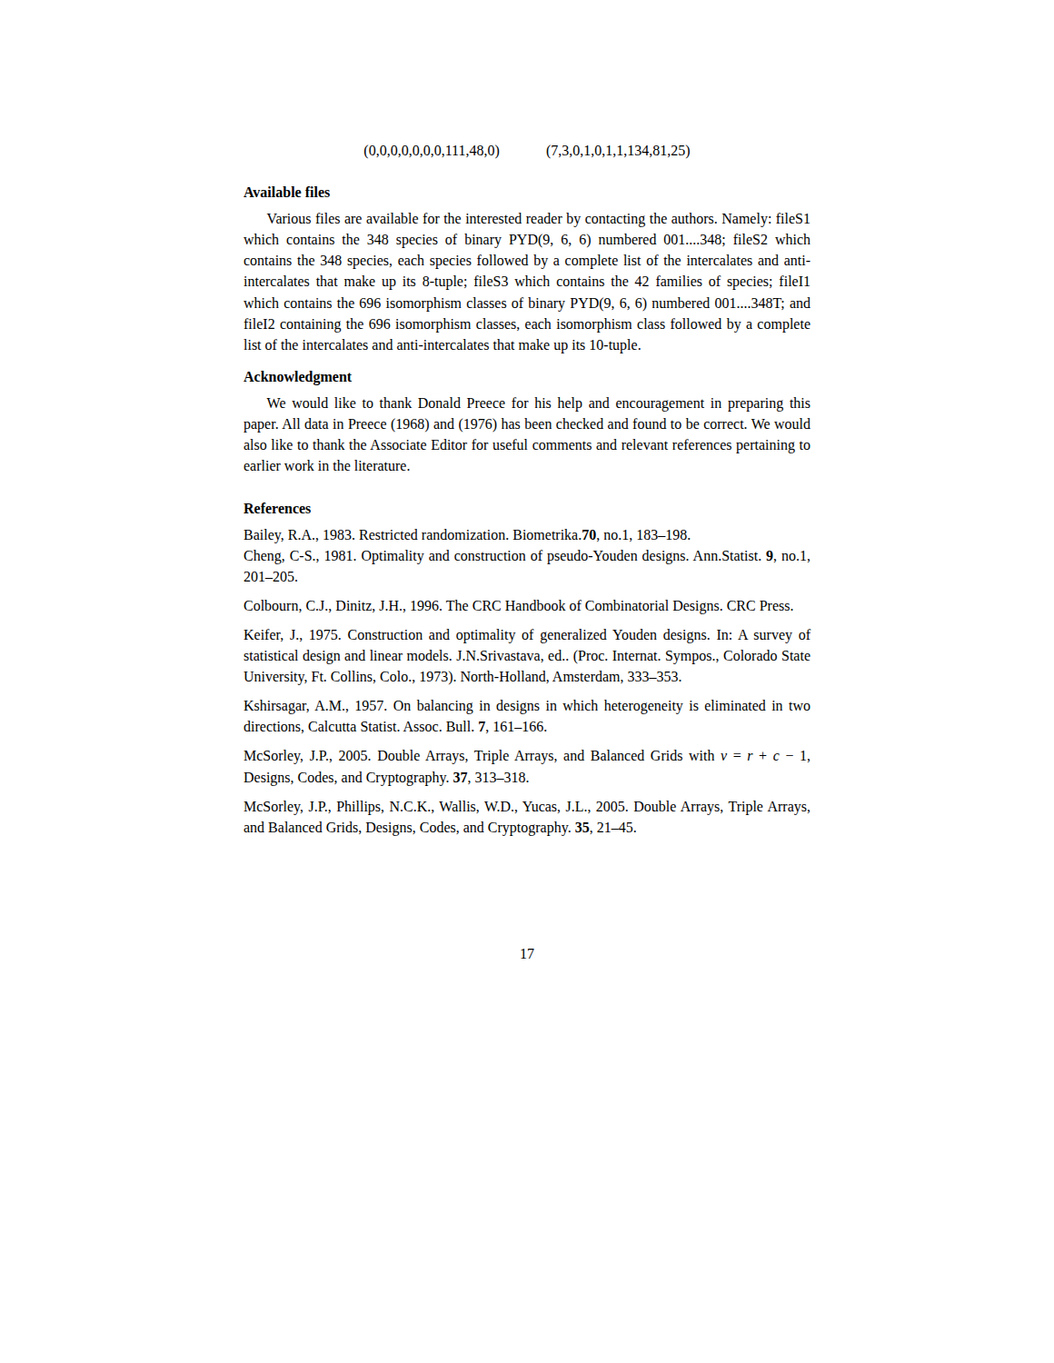(0,0,0,0,0,0,0,111,48,0) (7,3,0,1,0,1,1,134,81,25)
Available files
Various files are available for the interested reader by contacting the authors. Namely: fileS1 which contains the 348 species of binary PYD(9, 6, 6) numbered 001....348; fileS2 which contains the 348 species, each species followed by a complete list of the intercalates and anti-intercalates that make up its 8-tuple; fileS3 which contains the 42 families of species; fileI1 which contains the 696 isomorphism classes of binary PYD(9, 6, 6) numbered 001....348T; and fileI2 containing the 696 isomorphism classes, each isomorphism class followed by a complete list of the intercalates and anti-intercalates that make up its 10-tuple.
Acknowledgment
We would like to thank Donald Preece for his help and encouragement in preparing this paper. All data in Preece (1968) and (1976) has been checked and found to be correct. We would also like to thank the Associate Editor for useful comments and relevant references pertaining to earlier work in the literature.
References
Bailey, R.A., 1983. Restricted randomization. Biometrika.70, no.1, 183–198.
Cheng, C-S., 1981. Optimality and construction of pseudo-Youden designs. Ann.Statist. 9, no.1, 201–205.
Colbourn, C.J., Dinitz, J.H., 1996. The CRC Handbook of Combinatorial Designs. CRC Press.
Keifer, J., 1975. Construction and optimality of generalized Youden designs. In: A survey of statistical design and linear models. J.N.Srivastava, ed.. (Proc. Internat. Sympos., Colorado State University, Ft. Collins, Colo., 1973). North-Holland, Amsterdam, 333–353.
Kshirsagar, A.M., 1957. On balancing in designs in which heterogeneity is eliminated in two directions, Calcutta Statist. Assoc. Bull. 7, 161–166.
McSorley, J.P., 2005. Double Arrays, Triple Arrays, and Balanced Grids with v = r + c − 1, Designs, Codes, and Cryptography. 37, 313–318.
McSorley, J.P., Phillips, N.C.K., Wallis, W.D., Yucas, J.L., 2005. Double Arrays, Triple Arrays, and Balanced Grids, Designs, Codes, and Cryptography. 35, 21–45.
17